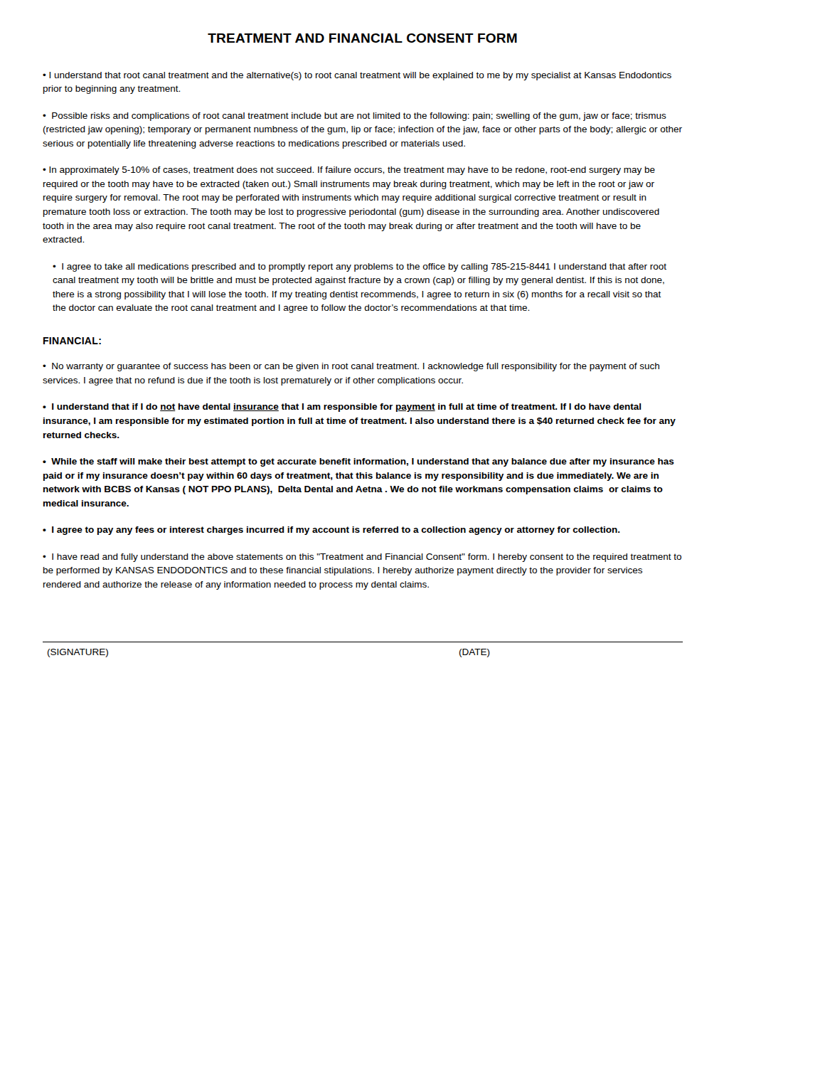TREATMENT AND FINANCIAL CONSENT FORM
I understand that root canal treatment and the alternative(s) to root canal treatment will be explained to me by my specialist at Kansas Endodontics prior to beginning any treatment.
Possible risks and complications of root canal treatment include but are not limited to the following: pain; swelling of the gum, jaw or face; trismus (restricted jaw opening); temporary or permanent numbness of the gum, lip or face; infection of the jaw, face or other parts of the body; allergic or other serious or potentially life threatening adverse reactions to medications prescribed or materials used.
In approximately 5-10% of cases, treatment does not succeed. If failure occurs, the treatment may have to be redone, root-end surgery may be required or the tooth may have to be extracted (taken out.) Small instruments may break during treatment, which may be left in the root or jaw or require surgery for removal. The root may be perforated with instruments which may require additional surgical corrective treatment or result in premature tooth loss or extraction. The tooth may be lost to progressive periodontal (gum) disease in the surrounding area. Another undiscovered tooth in the area may also require root canal treatment. The root of the tooth may break during or after treatment and the tooth will have to be extracted.
I agree to take all medications prescribed and to promptly report any problems to the office by calling 785-215-8441 I understand that after root canal treatment my tooth will be brittle and must be protected against fracture by a crown (cap) or filling by my general dentist. If this is not done, there is a strong possibility that I will lose the tooth. If my treating dentist recommends, I agree to return in six (6) months for a recall visit so that the doctor can evaluate the root canal treatment and I agree to follow the doctor’s recommendations at that time.
FINANCIAL:
No warranty or guarantee of success has been or can be given in root canal treatment. I acknowledge full responsibility for the payment of such services. I agree that no refund is due if the tooth is lost prematurely or if other complications occur.
I understand that if I do not have dental insurance that I am responsible for payment in full at time of treatment. If I do have dental insurance, I am responsible for my estimated portion in full at time of treatment. I also understand there is a $40 returned check fee for any returned checks.
While the staff will make their best attempt to get accurate benefit information, I understand that any balance due after my insurance has paid or if my insurance doesn’t pay within 60 days of treatment, that this balance is my responsibility and is due immediately. We are in network with BCBS of Kansas ( NOT PPO PLANS), Delta Dental and Aetna . We do not file workmans compensation claims or claims to medical insurance.
I agree to pay any fees or interest charges incurred if my account is referred to a collection agency or attorney for collection.
I have read and fully understand the above statements on this "Treatment and Financial Consent" form. I hereby consent to the required treatment to be performed by KANSAS ENDODONTICS and to these financial stipulations. I hereby authorize payment directly to the provider for services rendered and authorize the release of any information needed to process my dental claims.
| (SIGNATURE) | (DATE) |